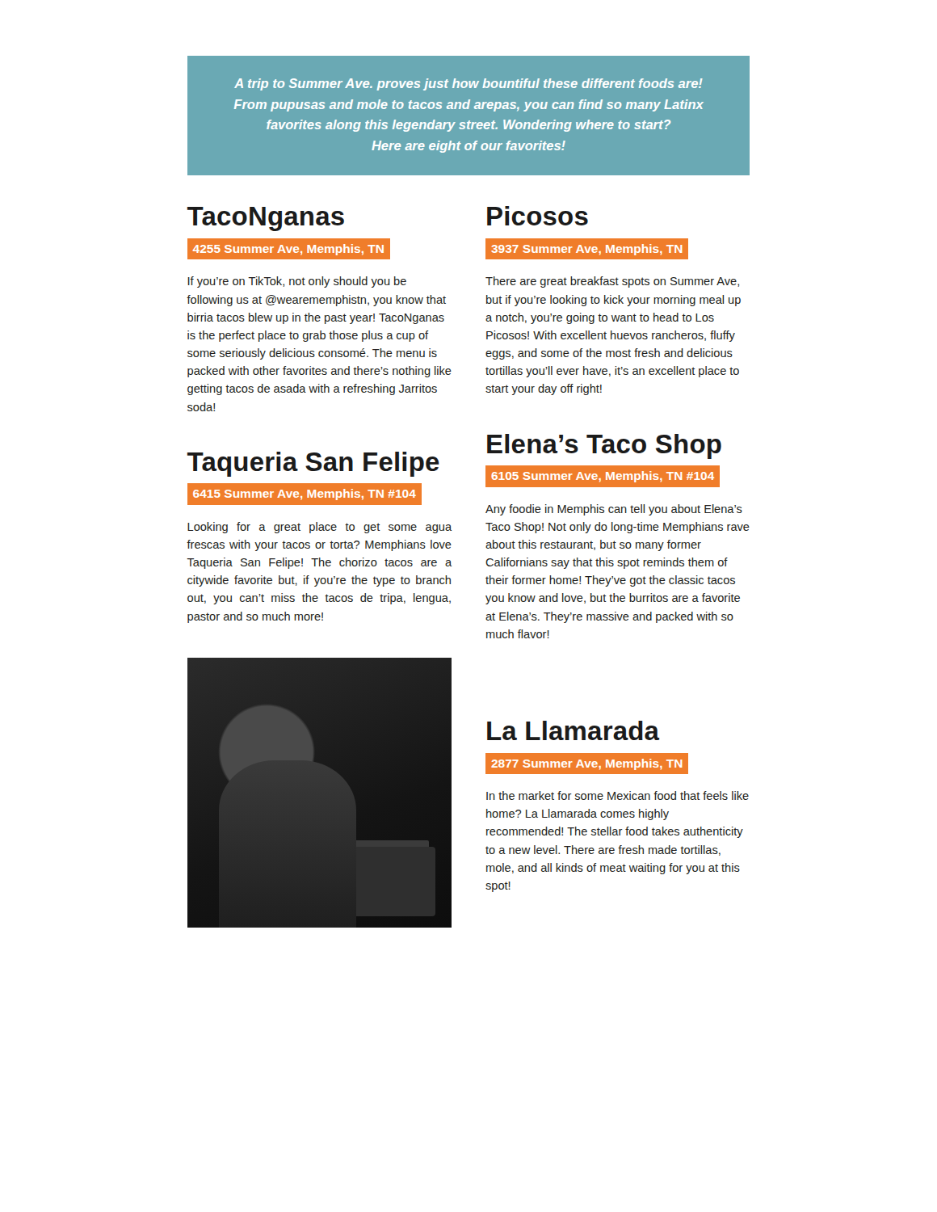A trip to Summer Ave. proves just how bountiful these different foods are!
From pupusas and mole to tacos and arepas, you can find so many Latinx
favorites along this legendary street. Wondering where to start?
Here are eight of our favorites!
TacoNganas
4255 Summer Ave, Memphis, TN
If you’re on TikTok, not only should you be following us at @wearememphistn, you know that birria tacos blew up in the past year! TacoNganas is the perfect place to grab those plus a cup of some seriously delicious consomé. The menu is packed with other favorites and there’s nothing like getting tacos de asada with a refreshing Jarritos soda!
Taqueria San Felipe
6415 Summer Ave, Memphis, TN #104
Looking for a great place to get some agua frescas with your tacos or torta? Memphians love Taqueria San Felipe! The chorizo tacos are a citywide favorite but, if you’re the type to branch out, you can’t miss the tacos de tripa, lengua, pastor and so much more!
Picosos
3937 Summer Ave, Memphis, TN
There are great breakfast spots on Summer Ave, but if you’re looking to kick your morning meal up a notch, you’re going to want to head to Los Picosos! With excellent huevos rancheros, fluffy eggs, and some of the most fresh and delicious tortillas you’ll ever have, it’s an excellent place to start your day off right!
Elena’s Taco Shop
6105 Summer Ave, Memphis, TN #104
Any foodie in Memphis can tell you about Elena’s Taco Shop! Not only do long-time Memphians rave about this restaurant, but so many former Californians say that this spot reminds them of their former home! They’ve got the classic tacos you know and love, but the burritos are a favorite at Elena’s. They’re massive and packed with so much flavor!
La Llamarada
2877 Summer Ave, Memphis, TN
In the market for some Mexican food that feels like home? La Llamarada comes highly recommended! The stellar food takes authenticity to a new level. There are fresh made tortillas, mole, and all kinds of meat waiting for you at this spot!